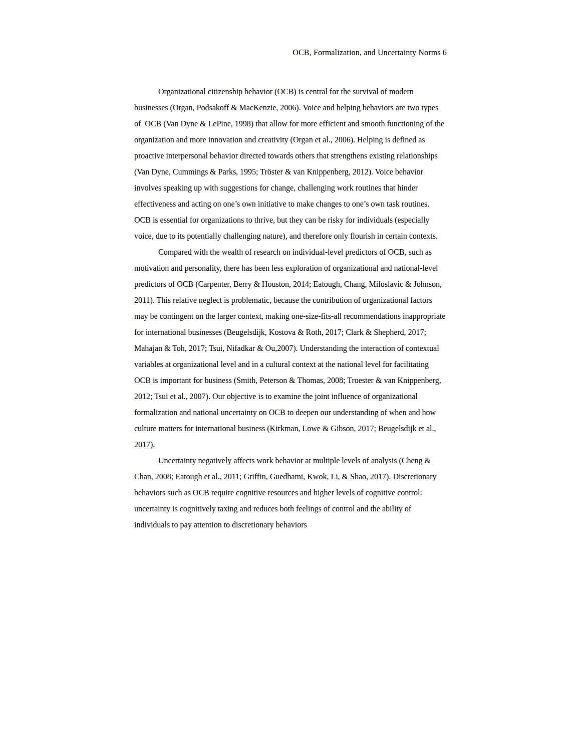OCB, Formalization, and Uncertainty Norms 6
Organizational citizenship behavior (OCB) is central for the survival of modern businesses (Organ, Podsakoff & MacKenzie, 2006). Voice and helping behaviors are two types of OCB (Van Dyne & LePine, 1998) that allow for more efficient and smooth functioning of the organization and more innovation and creativity (Organ et al., 2006). Helping is defined as proactive interpersonal behavior directed towards others that strengthens existing relationships (Van Dyne, Cummings & Parks, 1995; Tröster & van Knippenberg, 2012). Voice behavior involves speaking up with suggestions for change, challenging work routines that hinder effectiveness and acting on one’s own initiative to make changes to one’s own task routines. OCB is essential for organizations to thrive, but they can be risky for individuals (especially voice, due to its potentially challenging nature), and therefore only flourish in certain contexts.
Compared with the wealth of research on individual-level predictors of OCB, such as motivation and personality, there has been less exploration of organizational and national-level predictors of OCB (Carpenter, Berry & Houston, 2014; Eatough, Chang, Miloslavic & Johnson, 2011). This relative neglect is problematic, because the contribution of organizational factors may be contingent on the larger context, making one-size-fits-all recommendations inappropriate for international businesses (Beugelsdijk, Kostova & Roth, 2017; Clark & Shepherd, 2017; Mahajan & Toh, 2017; Tsui, Nifadkar & Ou,2007). Understanding the interaction of contextual variables at organizational level and in a cultural context at the national level for facilitating OCB is important for business (Smith, Peterson & Thomas, 2008; Troester & van Knippenberg, 2012; Tsui et al., 2007). Our objective is to examine the joint influence of organizational formalization and national uncertainty on OCB to deepen our understanding of when and how culture matters for international business (Kirkman, Lowe & Gibson, 2017; Beugelsdijk et al., 2017).
Uncertainty negatively affects work behavior at multiple levels of analysis (Cheng & Chan, 2008; Eatough et al., 2011; Griffin, Guedhami, Kwok, Li, & Shao, 2017). Discretionary behaviors such as OCB require cognitive resources and higher levels of cognitive control: uncertainty is cognitively taxing and reduces both feelings of control and the ability of individuals to pay attention to discretionary behaviors